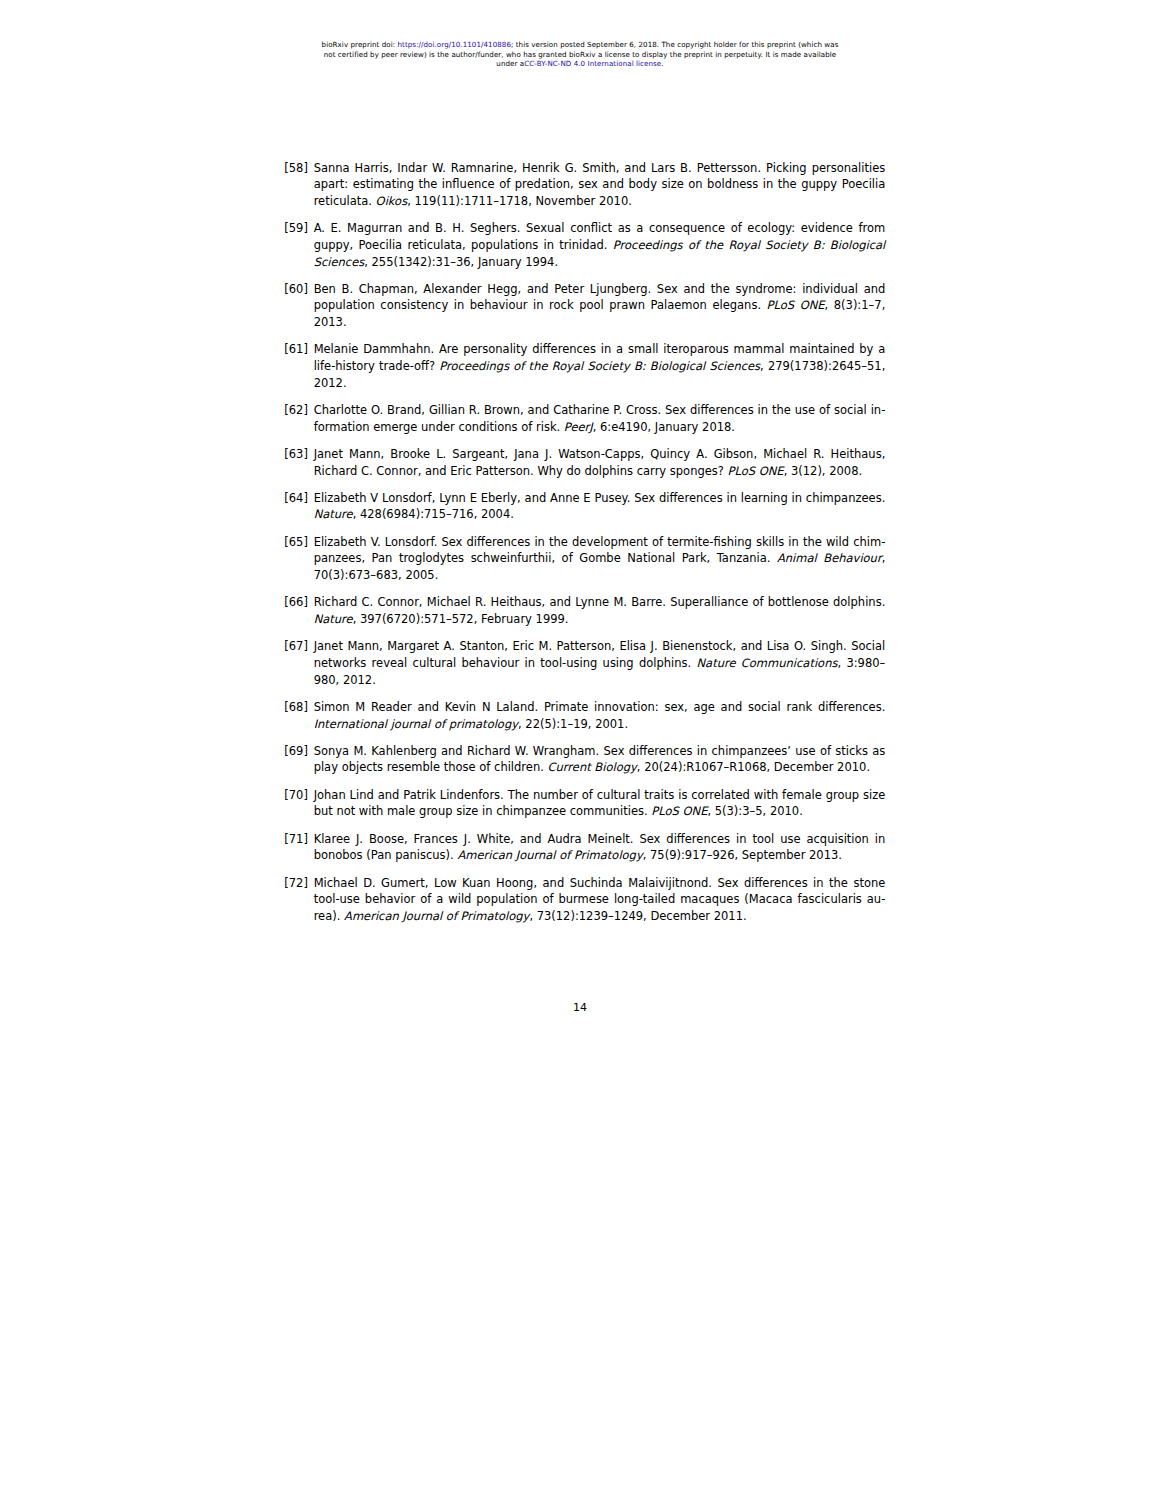bioRxiv preprint doi: https://doi.org/10.1101/410886; this version posted September 6, 2018. The copyright holder for this preprint (which was
not certified by peer review) is the author/funder, who has granted bioRxiv a license to display the preprint in perpetuity. It is made available
under aCC-BY-NC-ND 4.0 International license.
[58] Sanna Harris, Indar W. Ramnarine, Henrik G. Smith, and Lars B. Pettersson. Picking personalities apart: estimating the influence of predation, sex and body size on boldness in the guppy Poecilia reticulata. Oikos, 119(11):1711–1718, November 2010.
[59] A. E. Magurran and B. H. Seghers. Sexual conflict as a consequence of ecology: evidence from guppy, Poecilia reticulata, populations in trinidad. Proceedings of the Royal Society B: Biological Sciences, 255(1342):31–36, January 1994.
[60] Ben B. Chapman, Alexander Hegg, and Peter Ljungberg. Sex and the syndrome: individual and population consistency in behaviour in rock pool prawn Palaemon elegans. PLoS ONE, 8(3):1–7, 2013.
[61] Melanie Dammhahn. Are personality differences in a small iteroparous mammal maintained by a life-history trade-off? Proceedings of the Royal Society B: Biological Sciences, 279(1738):2645–51, 2012.
[62] Charlotte O. Brand, Gillian R. Brown, and Catharine P. Cross. Sex differences in the use of social information emerge under conditions of risk. PeerJ, 6:e4190, January 2018.
[63] Janet Mann, Brooke L. Sargeant, Jana J. Watson-Capps, Quincy A. Gibson, Michael R. Heithaus, Richard C. Connor, and Eric Patterson. Why do dolphins carry sponges? PLoS ONE, 3(12), 2008.
[64] Elizabeth V Lonsdorf, Lynn E Eberly, and Anne E Pusey. Sex differences in learning in chimpanzees. Nature, 428(6984):715–716, 2004.
[65] Elizabeth V. Lonsdorf. Sex differences in the development of termite-fishing skills in the wild chimpanzees, Pan troglodytes schweinfurthii, of Gombe National Park, Tanzania. Animal Behaviour, 70(3):673–683, 2005.
[66] Richard C. Connor, Michael R. Heithaus, and Lynne M. Barre. Superalliance of bottlenose dolphins. Nature, 397(6720):571–572, February 1999.
[67] Janet Mann, Margaret A. Stanton, Eric M. Patterson, Elisa J. Bienenstock, and Lisa O. Singh. Social networks reveal cultural behaviour in tool-using using dolphins. Nature Communications, 3:980–980, 2012.
[68] Simon M Reader and Kevin N Laland. Primate innovation: sex, age and social rank differences. International journal of primatology, 22(5):1–19, 2001.
[69] Sonya M. Kahlenberg and Richard W. Wrangham. Sex differences in chimpanzees’ use of sticks as play objects resemble those of children. Current Biology, 20(24):R1067–R1068, December 2010.
[70] Johan Lind and Patrik Lindenfors. The number of cultural traits is correlated with female group size but not with male group size in chimpanzee communities. PLoS ONE, 5(3):3–5, 2010.
[71] Klaree J. Boose, Frances J. White, and Audra Meinelt. Sex differences in tool use acquisition in bonobos (Pan paniscus). American Journal of Primatology, 75(9):917–926, September 2013.
[72] Michael D. Gumert, Low Kuan Hoong, and Suchinda Malaivijitnond. Sex differences in the stone tool-use behavior of a wild population of burmese long-tailed macaques (Macaca fascicularis aurea). American Journal of Primatology, 73(12):1239–1249, December 2011.
14